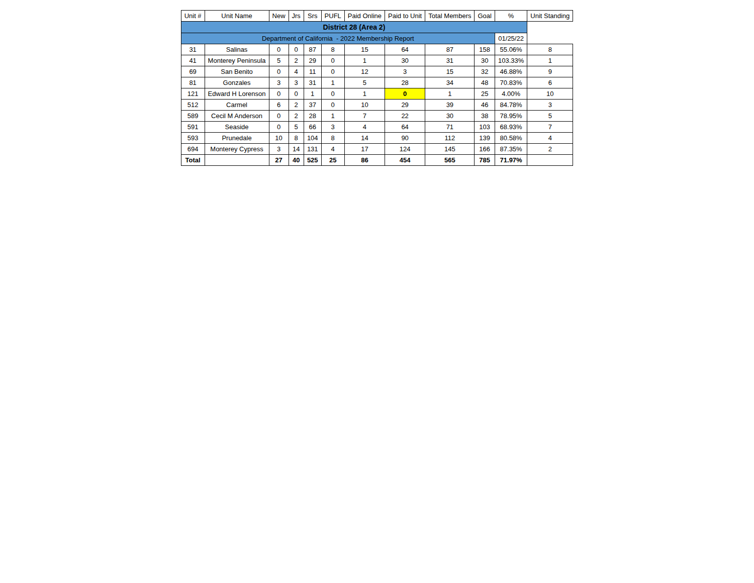| District 28 (Area 2) |
| Department of California - 2022 Membership Report | 01/25/22 |
| Unit # | Unit Name | New | Jrs | Srs | PUFL | Paid Online | Paid to Unit | Total Members | Goal | % | Unit Standing |
| 31 | Salinas | 0 | 0 | 87 | 8 | 15 | 64 | 87 | 158 | 55.06% | 8 |
| 41 | Monterey Peninsula | 5 | 2 | 29 | 0 | 1 | 30 | 31 | 30 | 103.33% | 1 |
| 69 | San Benito | 0 | 4 | 11 | 0 | 12 | 3 | 15 | 32 | 46.88% | 9 |
| 81 | Gonzales | 3 | 3 | 31 | 1 | 5 | 28 | 34 | 48 | 70.83% | 6 |
| 121 | Edward H Lorenson | 0 | 0 | 1 | 0 | 1 | 0 | 1 | 25 | 4.00% | 10 |
| 512 | Carmel | 6 | 2 | 37 | 0 | 10 | 29 | 39 | 46 | 84.78% | 3 |
| 589 | Cecil M Anderson | 0 | 2 | 28 | 1 | 7 | 22 | 30 | 38 | 78.95% | 5 |
| 591 | Seaside | 0 | 5 | 66 | 3 | 4 | 64 | 71 | 103 | 68.93% | 7 |
| 593 | Prunedale | 10 | 8 | 104 | 8 | 14 | 90 | 112 | 139 | 80.58% | 4 |
| 694 | Monterey Cypress | 3 | 14 | 131 | 4 | 17 | 124 | 145 | 166 | 87.35% | 2 |
| Total | | 27 | 40 | 525 | 25 | 86 | 454 | 565 | 785 | 71.97% | |